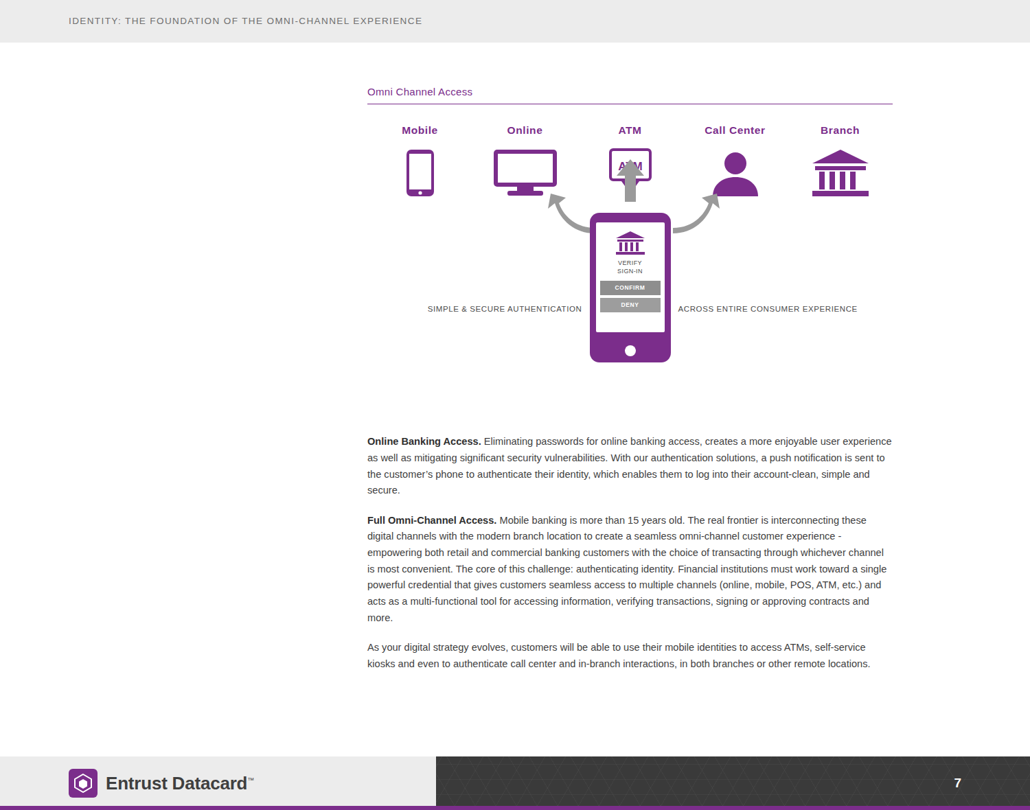Identity: The Foundation of the Omni-Channel Experience
Omni Channel Access
Mobile
Online
ATM
ATM
Call Center
Branch
Simple & Secure Authentication
Across Entire Consumer Experience
VERIFY
SIGN-IN
CONFIRM
DENY
Online Banking Access. Eliminating passwords for online banking access, creates a more enjoyable user experience as well as mitigating significant security vulnerabilities. With our authentication solutions, a push notification is sent to the customer’s phone to authenticate their identity, which enables them to log into their account-clean, simple and secure.
Full Omni-Channel Access. Mobile banking is more than 15 years old. The real frontier is interconnecting these digital channels with the modern branch location to create a seamless omni-channel customer experience - empowering both retail and commercial banking customers with the choice of transacting through whichever channel is most convenient. The core of this challenge: authenticating identity. Financial institutions must work toward a single powerful credential that gives customers seamless access to multiple channels (online, mobile, POS, ATM, etc.) and acts as a multi-functional tool for accessing information, verifying transactions, signing or approving contracts and more.
As your digital strategy evolves, customers will be able to use their mobile identities to access ATMs, self-service kiosks and even to authenticate call center and in-branch interactions, in both branches or other remote locations.
Entrust Datacard™
7